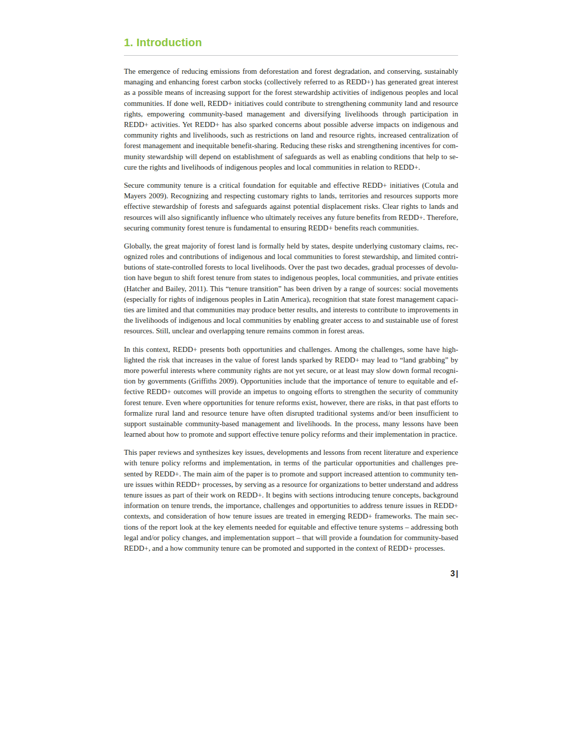1. Introduction
The emergence of reducing emissions from deforestation and forest degradation, and conserving, sustainably managing and enhancing forest carbon stocks (collectively referred to as REDD+) has generated great interest as a possible means of increasing support for the forest stewardship activities of indigenous peoples and local communities. If done well, REDD+ initiatives could contribute to strengthening community land and resource rights, empowering community-based management and diversifying livelihoods through participation in REDD+ activities. Yet REDD+ has also sparked concerns about possible adverse impacts on indigenous and community rights and livelihoods, such as restrictions on land and resource rights, increased centralization of forest management and inequitable benefit-sharing. Reducing these risks and strengthening incentives for community stewardship will depend on establishment of safeguards as well as enabling conditions that help to secure the rights and livelihoods of indigenous peoples and local communities in relation to REDD+.
Secure community tenure is a critical foundation for equitable and effective REDD+ initiatives (Cotula and Mayers 2009). Recognizing and respecting customary rights to lands, territories and resources supports more effective stewardship of forests and safeguards against potential displacement risks. Clear rights to lands and resources will also significantly influence who ultimately receives any future benefits from REDD+. Therefore, securing community forest tenure is fundamental to ensuring REDD+ benefits reach communities.
Globally, the great majority of forest land is formally held by states, despite underlying customary claims, recognized roles and contributions of indigenous and local communities to forest stewardship, and limited contributions of state-controlled forests to local livelihoods. Over the past two decades, gradual processes of devolution have begun to shift forest tenure from states to indigenous peoples, local communities, and private entities (Hatcher and Bailey, 2011). This “tenure transition” has been driven by a range of sources: social movements (especially for rights of indigenous peoples in Latin America), recognition that state forest management capacities are limited and that communities may produce better results, and interests to contribute to improvements in the livelihoods of indigenous and local communities by enabling greater access to and sustainable use of forest resources. Still, unclear and overlapping tenure remains common in forest areas.
In this context, REDD+ presents both opportunities and challenges. Among the challenges, some have highlighted the risk that increases in the value of forest lands sparked by REDD+ may lead to “land grabbing” by more powerful interests where community rights are not yet secure, or at least may slow down formal recognition by governments (Griffiths 2009). Opportunities include that the importance of tenure to equitable and effective REDD+ outcomes will provide an impetus to ongoing efforts to strengthen the security of community forest tenure. Even where opportunities for tenure reforms exist, however, there are risks, in that past efforts to formalize rural land and resource tenure have often disrupted traditional systems and/or been insufficient to support sustainable community-based management and livelihoods. In the process, many lessons have been learned about how to promote and support effective tenure policy reforms and their implementation in practice.
This paper reviews and synthesizes key issues, developments and lessons from recent literature and experience with tenure policy reforms and implementation, in terms of the particular opportunities and challenges presented by REDD+. The main aim of the paper is to promote and support increased attention to community tenure issues within REDD+ processes, by serving as a resource for organizations to better understand and address tenure issues as part of their work on REDD+. It begins with sections introducing tenure concepts, background information on tenure trends, the importance, challenges and opportunities to address tenure issues in REDD+ contexts, and consideration of how tenure issues are treated in emerging REDD+ frameworks. The main sections of the report look at the key elements needed for equitable and effective tenure systems – addressing both legal and/or policy changes, and implementation support – that will provide a foundation for community-based REDD+, and a how community tenure can be promoted and supported in the context of REDD+ processes.
3|